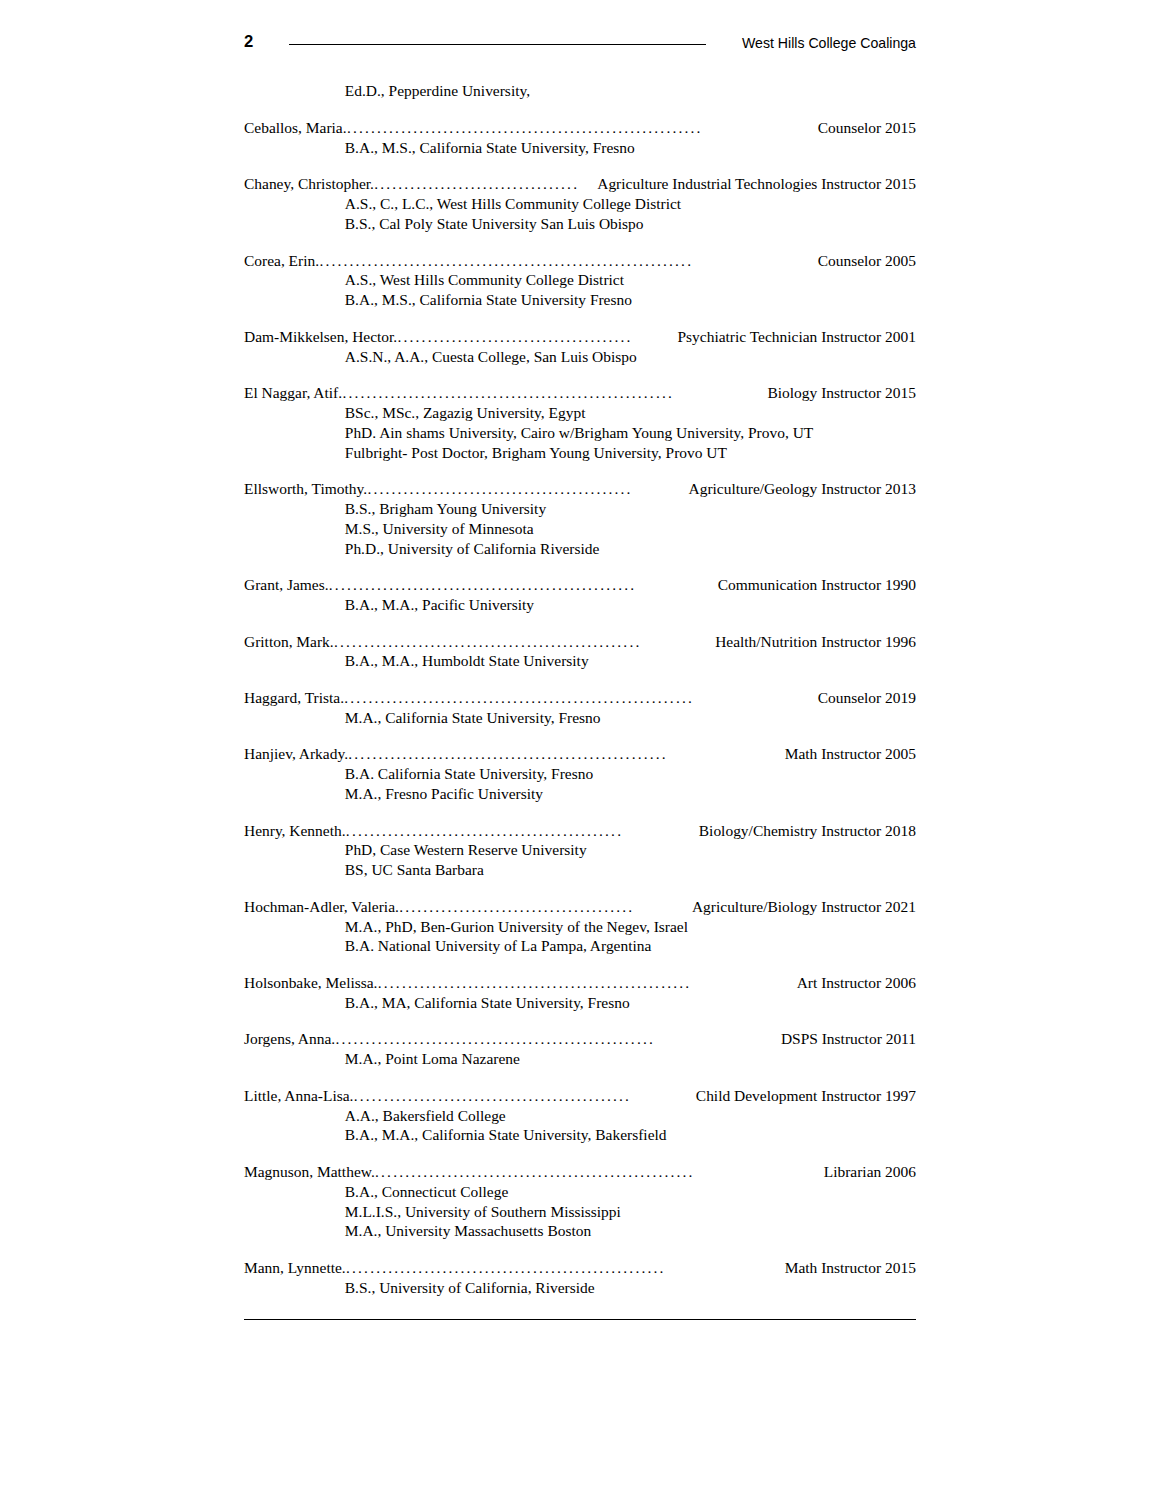2
West Hills College Coalinga
Ed.D., Pepperdine University,
Ceballos, Maria. ........................................................... Counselor 2015
B.A., M.S., California State University, Fresno
Chaney, Christopher. .................................. Agriculture Industrial Technologies Instructor 2015
A.S., C., L.C., West Hills Community College District
B.S., Cal Poly State University San Luis Obispo
Corea, Erin. .............................................................. Counselor 2005
A.S., West Hills Community College District
B.A., M.S., California State University Fresno
Dam-Mikkelsen, Hector. ....................................... Psychiatric Technician Instructor 2001
A.S.N., A.A., Cuesta College, San Luis Obispo
El Naggar, Atif. ....................................................... Biology Instructor 2015
BSc., MSc., Zagazig University, Egypt
PhD. Ain shams University, Cairo w/Brigham Young University, Provo, UT
Fulbright- Post Doctor, Brigham Young University, Provo UT
Ellsworth, Timothy. ............................................ Agriculture/Geology Instructor 2013
B.S., Brigham Young University
M.S., University of Minnesota
Ph.D., University of California Riverside
Grant, James. ................................................... Communication Instructor 1990
B.A., M.A., Pacific University
Gritton, Mark. ................................................... Health/Nutrition Instructor 1996
B.A., M.A., Humboldt State University
Haggard, Trista. .......................................................... Counselor 2019
M.A., California State University, Fresno
Hanjiev, Arkady. ..................................................... Math Instructor 2005
B.A. California State University, Fresno
M.A., Fresno Pacific University
Henry, Kenneth. .............................................. Biology/Chemistry Instructor 2018
PhD, Case Western Reserve University
BS, UC Santa Barbara
Hochman-Adler, Valeria. ....................................... Agriculture/Biology Instructor 2021
M.A., PhD, Ben-Gurion University of the Negev, Israel
B.A. National University of La Pampa, Argentina
Holsonbake, Melissa. .................................................... Art Instructor 2006
B.A., MA, California State University, Fresno
Jorgens, Anna. ..................................................... DSPS Instructor 2011
M.A., Point Loma Nazarene
Little, Anna-Lisa. .............................................. Child Development Instructor 1997
A.A., Bakersfield College
B.A., M.A., California State University, Bakersfield
Magnuson, Matthew. ..................................................... Librarian 2006
B.A., Connecticut College
M.L.I.S., University of Southern Mississippi
M.A., University Massachusetts Boston
Mann, Lynnette. ..................................................... Math Instructor 2015
B.S., University of California, Riverside